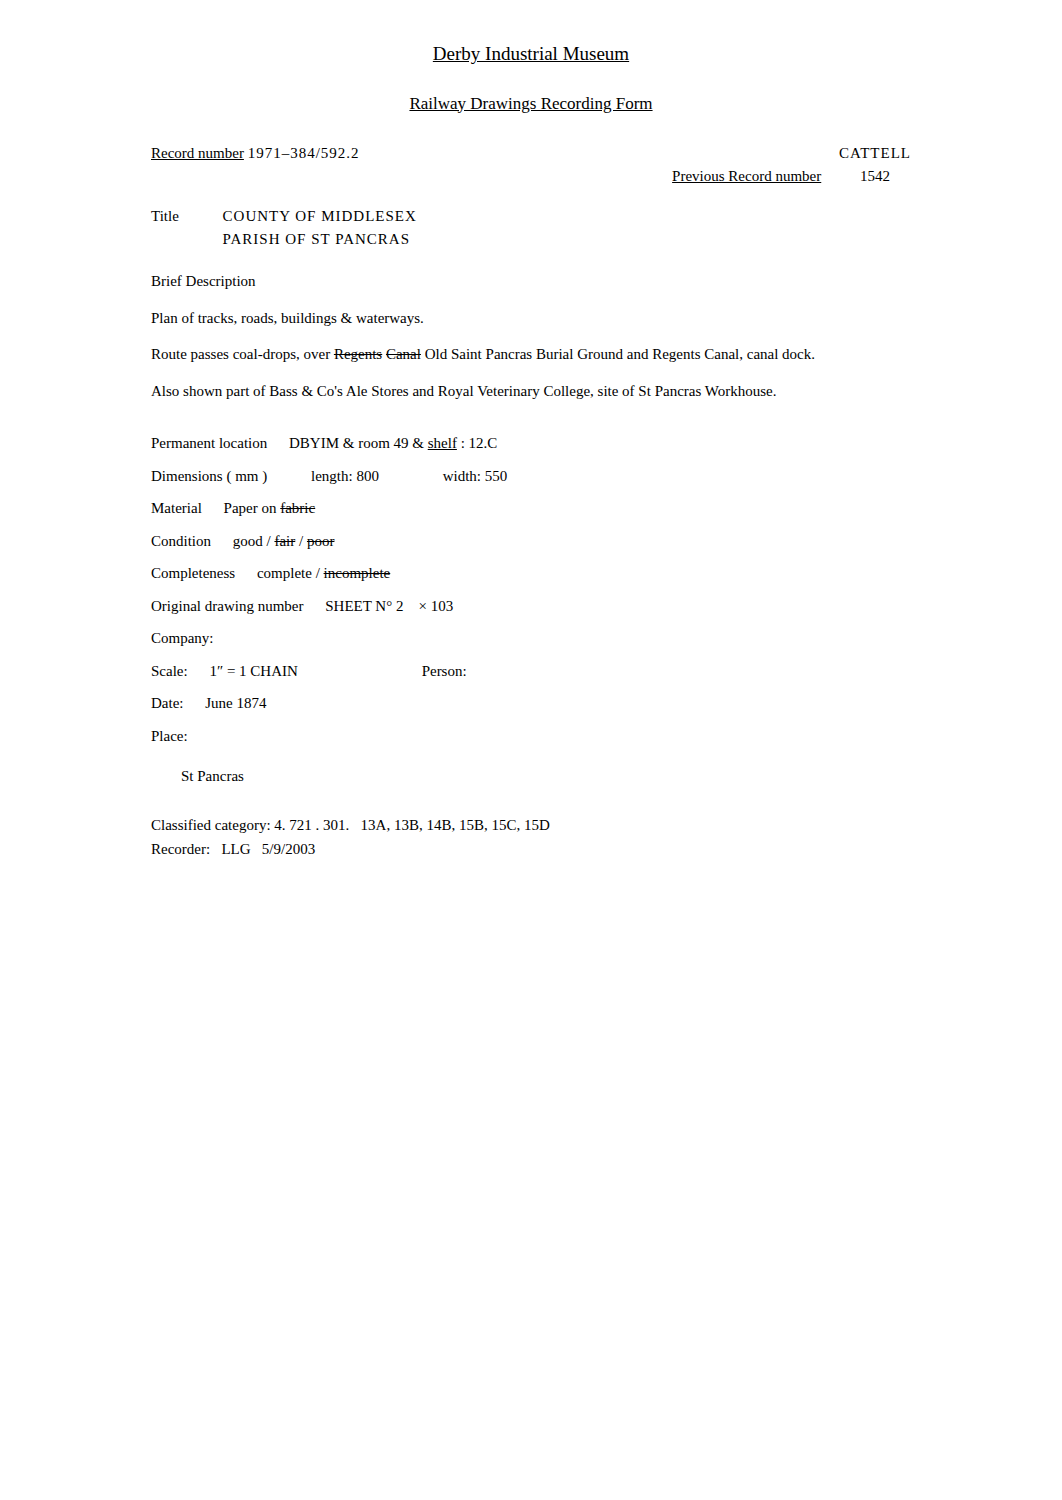Derby Industrial Museum
Railway Drawings Recording Form
Record number 1971–384/592.2
Previous Record number CATTELL 1542
Title COUNTY OF MIDDLESEX
PARISH OF ST PANCRAS
Brief Description
Plan of tracks, roads, buildings & waterways.
Route passes coal-drops, over Regents Canal Old Saint Pancras Burial Ground and Regents Canal, canal dock.
Also shown part of Bass & Co's Ale Stores and Royal Veterinary College, site of St Pancras Workhouse.
Permanent location DBYIM & room 49 & shelf : 12.C
Dimensions ( mm ) length: 800 width: 550
Material Paper on fabric
Condition good / fair / poor
Completeness complete / incomplete
Original drawing number SHEET N° 2 × 103
Company:
Scale: 1″ = 1 CHAIN Person:
Date: June 1874
Place:
St Pancras
Classified category: 4. 721 . 301. 13A, 13B, 14B, 15B, 15C, 15D
Recorder: LLG 5/9/2003